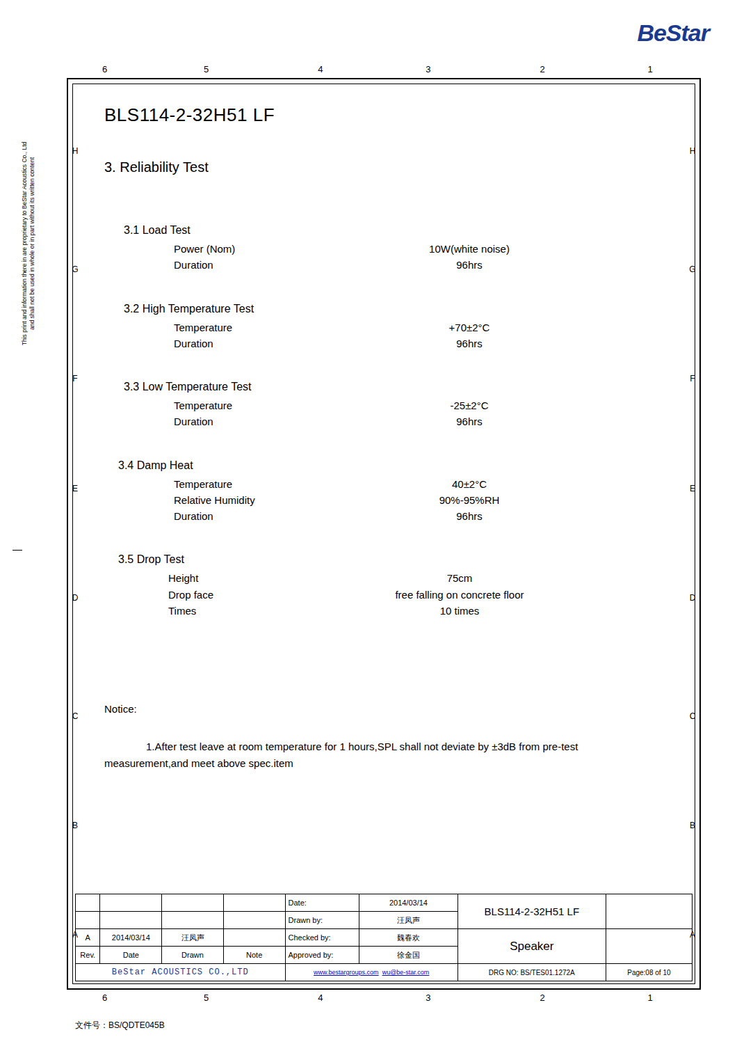Be Star
6 5 4 3 2 1
6 5 4 3 2 1
H G F E D C B A
H G F E D C B A
This print and information there in are proprietary to BeStar Acoustics Co., Ltd and shall not be used in whole or in part without its written content
BLS114-2-32H51 LF
3. Reliability Test
3.1 Load Test
Power (Nom) 10W(white noise)
Duration 96hrs
3.2 High Temperature Test
Temperature+70±2°C
Duration 96hrs
3.3 Low Temperature Test
Temperature-25±2°C
Duration 96hrs
3.4 Damp Heat
Temperature 40±2°C
Relative Humidity 90%-95%RH
Duration 96hrs
3.5 Drop Test
Height 75cm
Drop face free falling on concrete floor
Times 10 times
Notice:
1.After test leave at room temperature for 1 hours,SPL shall not deviate by ±3dB from pre-test measurement,and meet above spec.item
| | | | | Date: | 2014/03/14 | BLS114-2-32H51 LF | |
| | | | | Drawn by: | 汪凤声 |
| A | 2014/03/14 | 汪凤声 | | Checked by: | 魏春欢 | Speaker | |
| Rev. | Date | Drawn | Note | Approved by: | 徐金国 |
| BeStar ACOUSTICS CO.,LTD | www.bestargroups.com wu@be-star.com | DRG NO: BS/TES01.1272A | Page:08 of 10 |
文件号：BS/QDTE045B